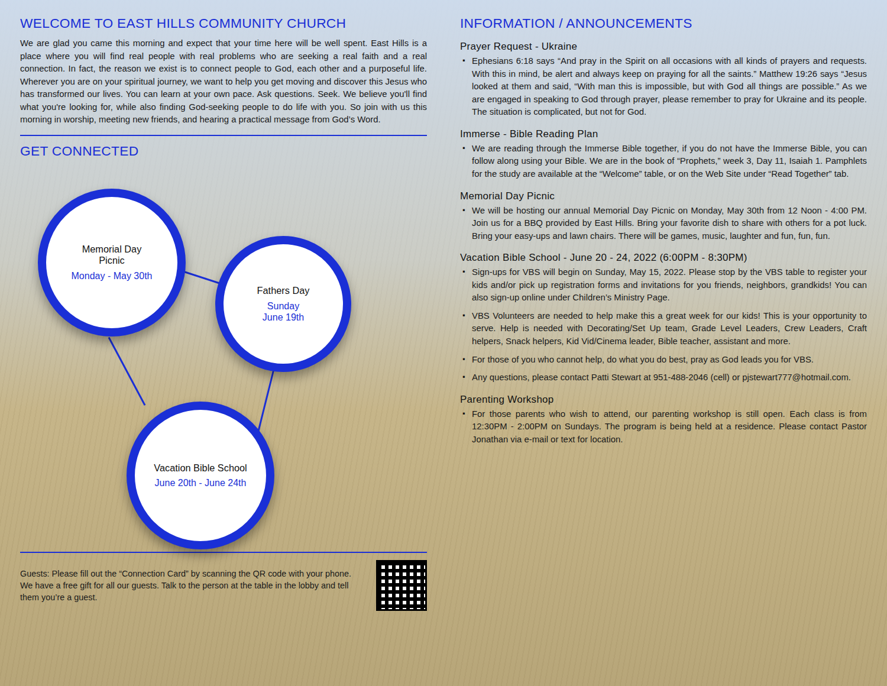WELCOME TO EAST HILLS COMMUNITY CHURCH
We are glad you came this morning and expect that your time here will be well spent. East Hills is a place where you will find real people with real problems who are seeking a real faith and a real connection. In fact, the reason we exist is to connect people to God, each other and a purposeful life. Wherever you are on your spiritual journey, we want to help you get moving and discover this Jesus who has transformed our lives. You can learn at your own pace. Ask questions. Seek. We believe you'll find what you're looking for, while also finding God-seeking people to do life with you. So join with us this morning in worship, meeting new friends, and hearing a practical message from God’s Word.
GET CONNECTED
Memorial Day
Picnic
Monday - May 30th
Fathers Day
Sunday
June 19th
Vacation Bible School
June 20th - June 24th
Guests: Please fill out the “Connection Card” by scanning the QR code with your phone. We have a free gift for all our guests. Talk to the person at the table in the lobby and tell them you’re a guest.
INFORMATION / ANNOUNCEMENTS
Prayer Request - Ukraine
Ephesians 6:18 says “And pray in the Spirit on all occasions with all kinds of prayers and requests. With this in mind, be alert and always keep on praying for all the saints.” Matthew 19:26 says “Jesus looked at them and said, “With man this is impossible, but with God all things are possible.” As we are engaged in speaking to God through prayer, please remember to pray for Ukraine and its people. The situation is complicated, but not for God.
Immerse - Bible Reading Plan
We are reading through the Immerse Bible together, if you do not have the Immerse Bible, you can follow along using your Bible. We are in the book of “Prophets,” week 3, Day 11, Isaiah 1. Pamphlets for the study are available at the “Welcome” table, or on the Web Site under “Read Together” tab.
Memorial Day Picnic
We will be hosting our annual Memorial Day Picnic on Monday, May 30th from 12 Noon - 4:00 PM. Join us for a BBQ provided by East Hills. Bring your favorite dish to share with others for a pot luck. Bring your easy-ups and lawn chairs. There will be games, music, laughter and fun, fun, fun.
Vacation Bible School - June 20 - 24, 2022 (6:00PM - 8:30PM)
Sign-ups for VBS will begin on Sunday, May 15, 2022. Please stop by the VBS table to register your kids and/or pick up registration forms and invitations for you friends, neighbors, grandkids! You can also sign-up online under Children’s Ministry Page.
VBS Volunteers are needed to help make this a great week for our kids! This is your opportunity to serve. Help is needed with Decorating/Set Up team, Grade Level Leaders, Crew Leaders, Craft helpers, Snack helpers, Kid Vid/Cinema leader, Bible teacher, assistant and more.
For those of you who cannot help, do what you do best, pray as God leads you for VBS.
Any questions, please contact Patti Stewart at 951-488-2046 (cell) or pjstewart777@hotmail.com.
Parenting Workshop
For those parents who wish to attend, our parenting workshop is still open. Each class is from 12:30PM - 2:00PM on Sundays. The program is being held at a residence. Please contact Pastor Jonathan via e-mail or text for location.